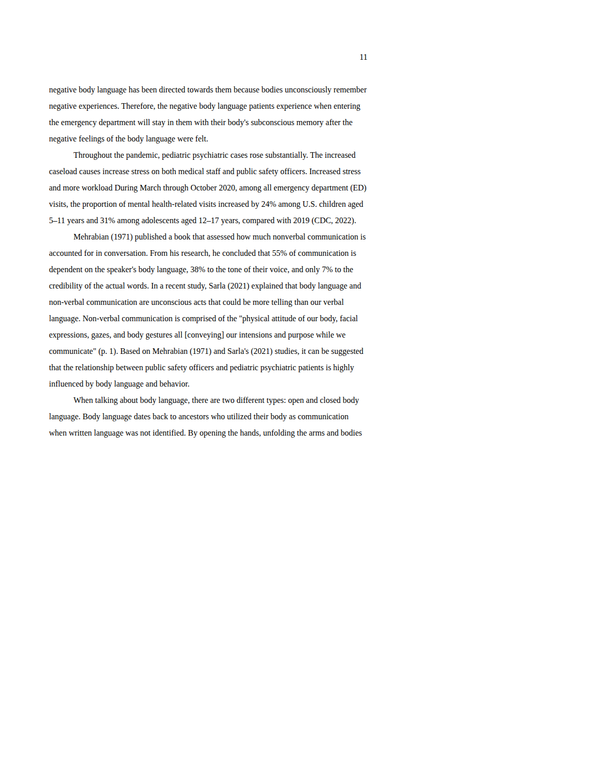11
negative body language has been directed towards them because bodies unconsciously remember negative experiences. Therefore, the negative body language patients experience when entering the emergency department will stay in them with their body's subconscious memory after the negative feelings of the body language were felt.
Throughout the pandemic, pediatric psychiatric cases rose substantially. The increased caseload causes increase stress on both medical staff and public safety officers. Increased stress and more workload During March through October 2020, among all emergency department (ED) visits, the proportion of mental health-related visits increased by 24% among U.S. children aged 5–11 years and 31% among adolescents aged 12–17 years, compared with 2019 (CDC, 2022).
Mehrabian (1971) published a book that assessed how much nonverbal communication is accounted for in conversation. From his research, he concluded that 55% of communication is dependent on the speaker's body language, 38% to the tone of their voice, and only 7% to the credibility of the actual words. In a recent study, Sarla (2021) explained that body language and non-verbal communication are unconscious acts that could be more telling than our verbal language. Non-verbal communication is comprised of the "physical attitude of our body, facial expressions, gazes, and body gestures all [conveying] our intensions and purpose while we communicate" (p. 1). Based on Mehrabian (1971) and Sarla's (2021) studies, it can be suggested that the relationship between public safety officers and pediatric psychiatric patients is highly influenced by body language and behavior.
When talking about body language, there are two different types: open and closed body language. Body language dates back to ancestors who utilized their body as communication when written language was not identified. By opening the hands, unfolding the arms and bodies